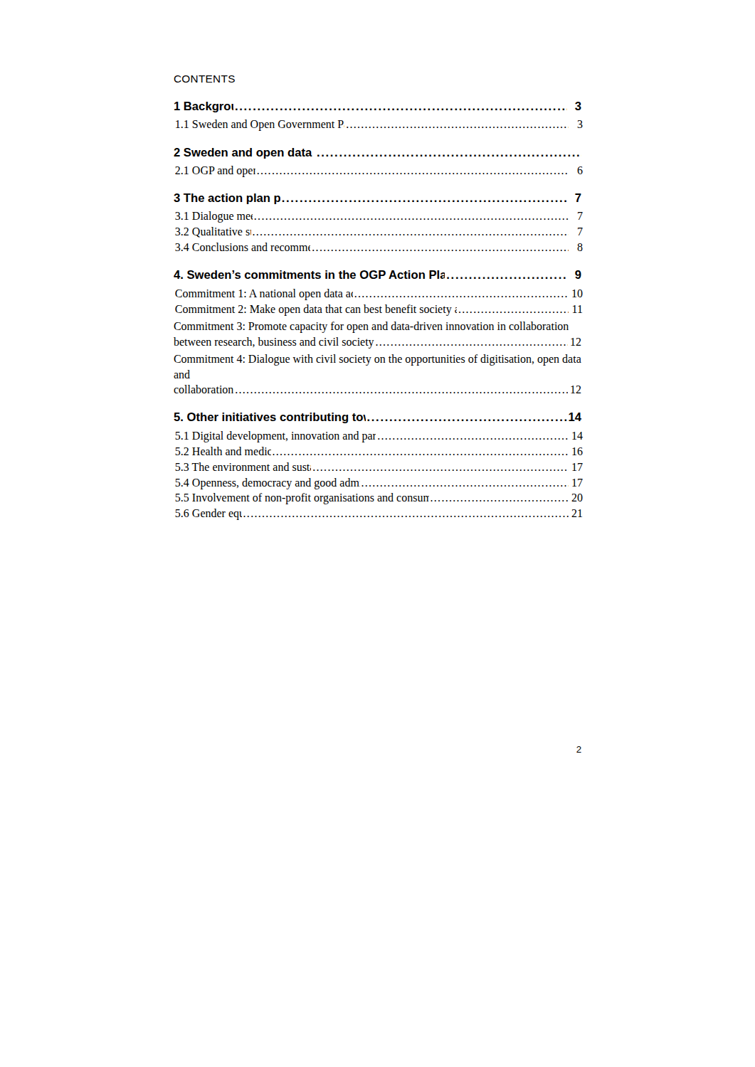Contents
1 Background .................................................................................................. 3
1.1 Sweden and Open Government Partnership ........................................................................... 3
2 Sweden and open data ......................................................................................... 5
2.1 OGP and open data ............................................................................................................. 6
3 The action plan process ....................................................................................... 7
3.1 Dialogue meetings ............................................................................................................... 7
3.2 Qualitative survey ................................................................................................................ 7
3.4 Conclusions and recommendations ......................................................................................... 8
4. Sweden’s commitments in the OGP Action Plan 2019–2021 .................................. 9
Commitment 1: A national open data action plan ....................................................................... 10
Commitment 2: Make open data that can best benefit society accessible .................................. 11
Commitment 3: Promote capacity for open and data-driven innovation in collaboration between research, business and civil society ................................................................................. 12
Commitment 4: Dialogue with civil society on the opportunities of digitisation, open data and collaboration ................................................................................................................................. 12
5. Other initiatives contributing towards OGP ........................................................... 14
5.1 Digital development, innovation and participation .............................................................. 14
5.2 Health and medical care ......................................................................................................... 16
5.3 The environment and sustainability ......................................................................................... 17
5.4 Openness, democracy and good administration ..................................................................... 17
5.5 Involvement of non-profit organisations and consumer issues ........................................... 20
5.6 Gender equality ..................................................................................................................... 21
2